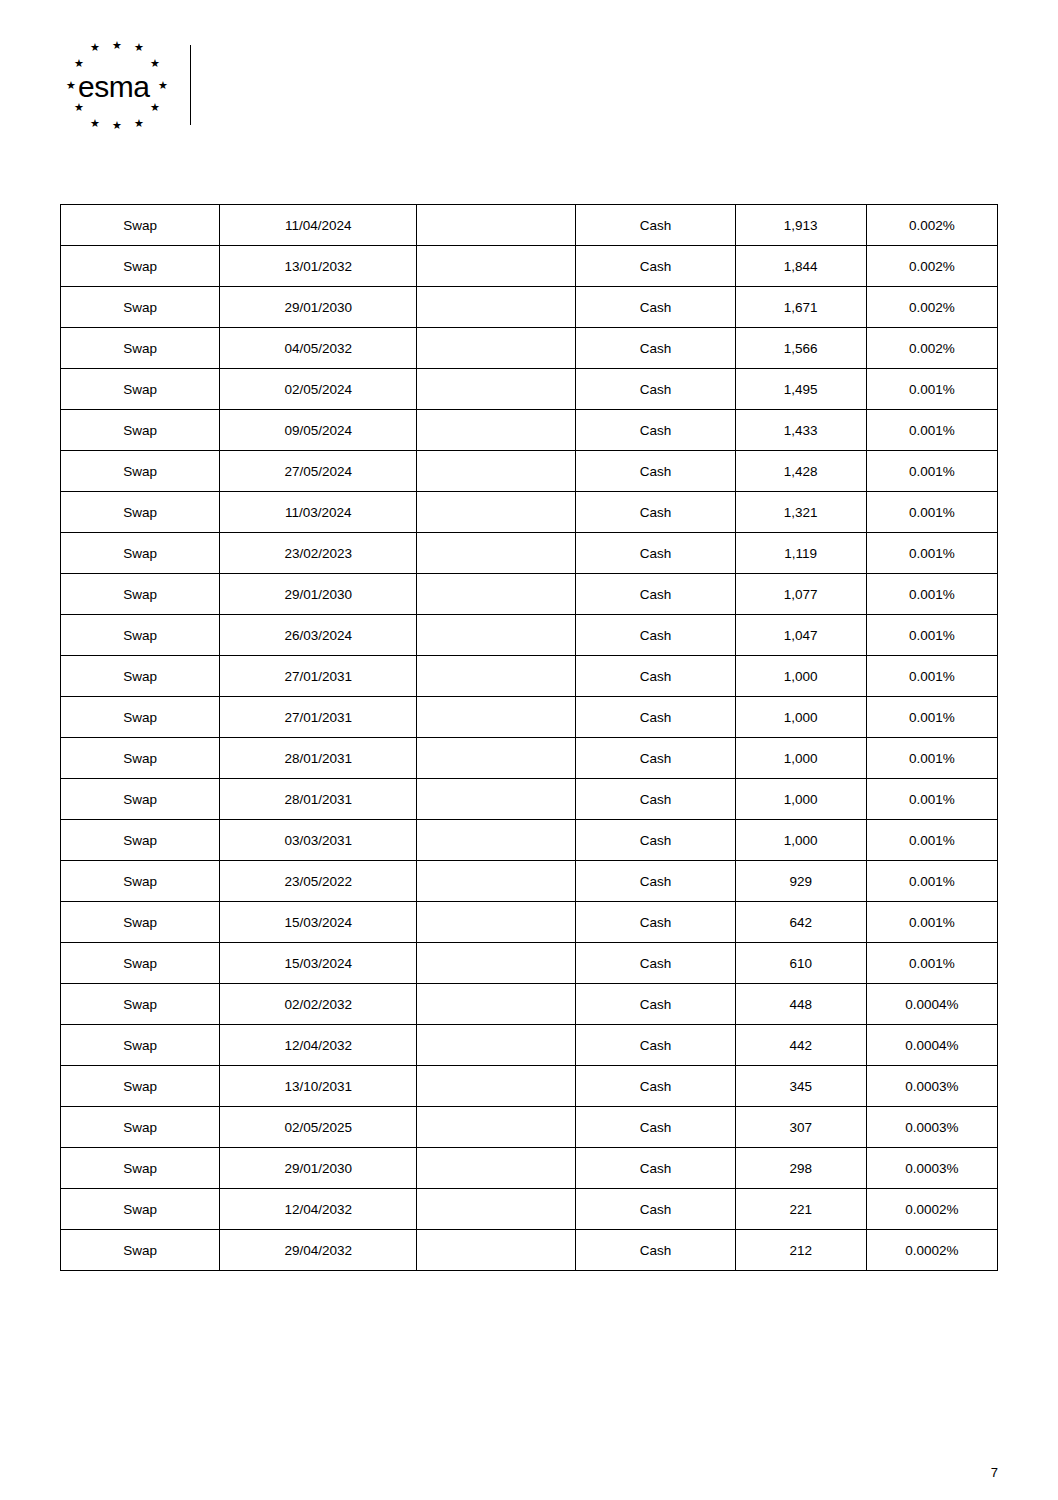★ ★ ★ ★ ★ ★ ★ ★ ★ ★ ★ ★ esma
| Swap | 11/04/2024 | | Cash | 1,913 | 0.002% |
| Swap | 13/01/2032 | | Cash | 1,844 | 0.002% |
| Swap | 29/01/2030 | | Cash | 1,671 | 0.002% |
| Swap | 04/05/2032 | | Cash | 1,566 | 0.002% |
| Swap | 02/05/2024 | | Cash | 1,495 | 0.001% |
| Swap | 09/05/2024 | | Cash | 1,433 | 0.001% |
| Swap | 27/05/2024 | | Cash | 1,428 | 0.001% |
| Swap | 11/03/2024 | | Cash | 1,321 | 0.001% |
| Swap | 23/02/2023 | | Cash | 1,119 | 0.001% |
| Swap | 29/01/2030 | | Cash | 1,077 | 0.001% |
| Swap | 26/03/2024 | | Cash | 1,047 | 0.001% |
| Swap | 27/01/2031 | | Cash | 1,000 | 0.001% |
| Swap | 27/01/2031 | | Cash | 1,000 | 0.001% |
| Swap | 28/01/2031 | | Cash | 1,000 | 0.001% |
| Swap | 28/01/2031 | | Cash | 1,000 | 0.001% |
| Swap | 03/03/2031 | | Cash | 1,000 | 0.001% |
| Swap | 23/05/2022 | | Cash | 929 | 0.001% |
| Swap | 15/03/2024 | | Cash | 642 | 0.001% |
| Swap | 15/03/2024 | | Cash | 610 | 0.001% |
| Swap | 02/02/2032 | | Cash | 448 | 0.0004% |
| Swap | 12/04/2032 | | Cash | 442 | 0.0004% |
| Swap | 13/10/2031 | | Cash | 345 | 0.0003% |
| Swap | 02/05/2025 | | Cash | 307 | 0.0003% |
| Swap | 29/01/2030 | | Cash | 298 | 0.0003% |
| Swap | 12/04/2032 | | Cash | 221 | 0.0002% |
| Swap | 29/04/2032 | | Cash | 212 | 0.0002% |
7